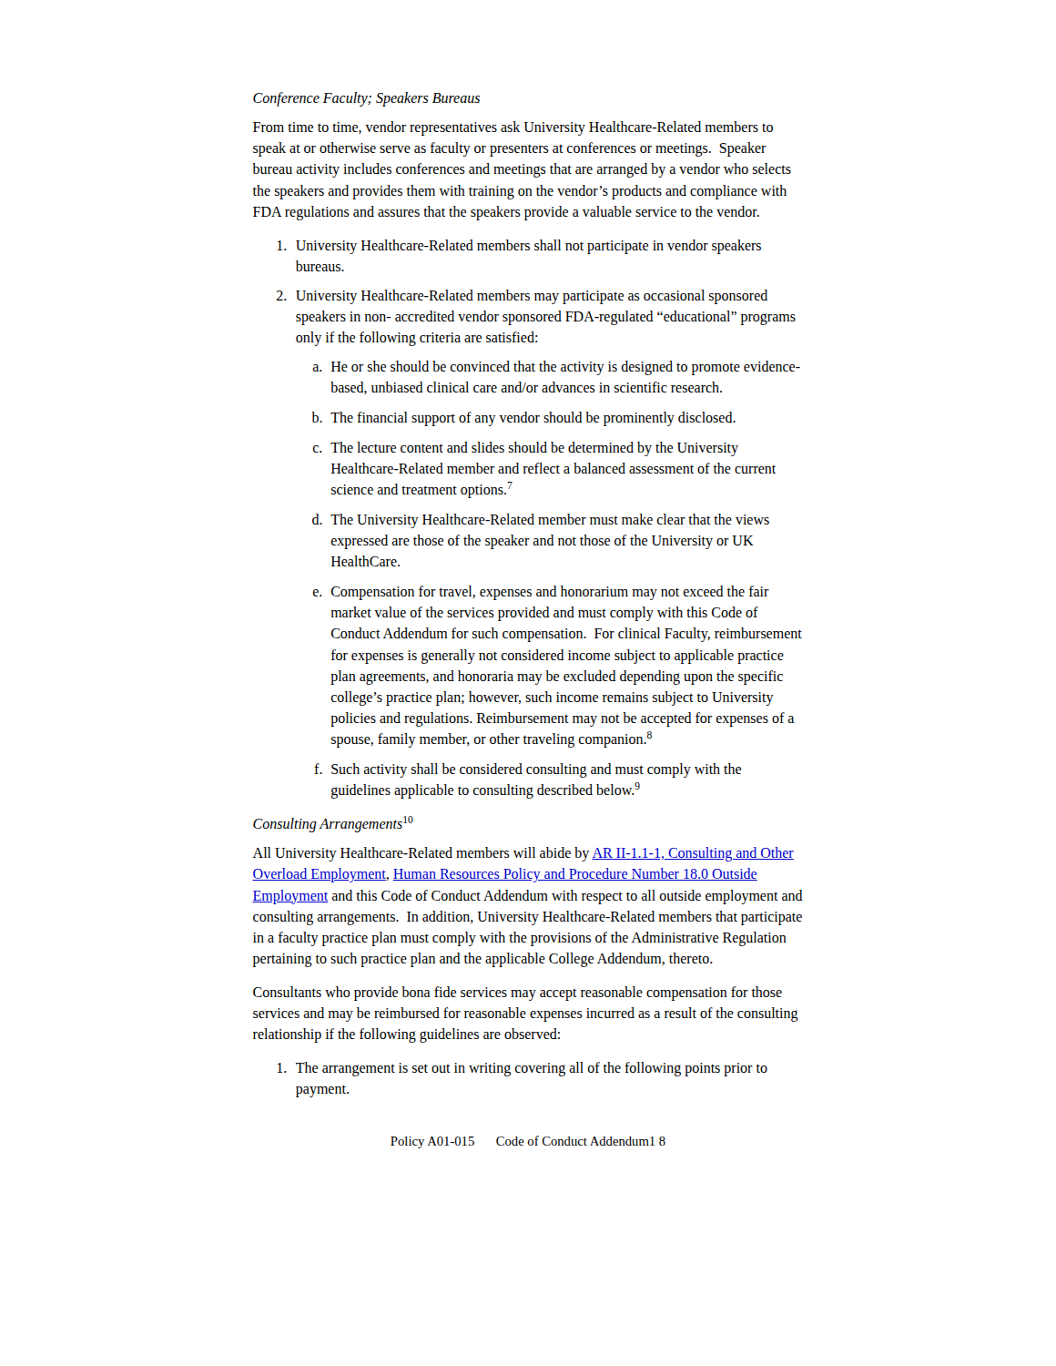Conference Faculty; Speakers Bureaus
From time to time, vendor representatives ask University Healthcare-Related members to speak at or otherwise serve as faculty or presenters at conferences or meetings. Speaker bureau activity includes conferences and meetings that are arranged by a vendor who selects the speakers and provides them with training on the vendor’s products and compliance with FDA regulations and assures that the speakers provide a valuable service to the vendor.
University Healthcare-Related members shall not participate in vendor speakers bureaus.
University Healthcare-Related members may participate as occasional sponsored speakers in non- accredited vendor sponsored FDA-regulated “educational” programs only if the following criteria are satisfied:
He or she should be convinced that the activity is designed to promote evidence-based, unbiased clinical care and/or advances in scientific research.
The financial support of any vendor should be prominently disclosed.
The lecture content and slides should be determined by the University Healthcare-Related member and reflect a balanced assessment of the current science and treatment options.7
The University Healthcare-Related member must make clear that the views expressed are those of the speaker and not those of the University or UK HealthCare.
Compensation for travel, expenses and honorarium may not exceed the fair market value of the services provided and must comply with this Code of Conduct Addendum for such compensation. For clinical Faculty, reimbursement for expenses is generally not considered income subject to applicable practice plan agreements, and honoraria may be excluded depending upon the specific college’s practice plan; however, such income remains subject to University policies and regulations. Reimbursement may not be accepted for expenses of a spouse, family member, or other traveling companion.8
Such activity shall be considered consulting and must comply with the guidelines applicable to consulting described below.9
Consulting Arrangements10
All University Healthcare-Related members will abide by AR II-1.1-1, Consulting and Other Overload Employment, Human Resources Policy and Procedure Number 18.0 Outside Employment and this Code of Conduct Addendum with respect to all outside employment and consulting arrangements. In addition, University Healthcare-Related members that participate in a faculty practice plan must comply with the provisions of the Administrative Regulation pertaining to such practice plan and the applicable College Addendum, thereto.
Consultants who provide bona fide services may accept reasonable compensation for those services and may be reimbursed for reasonable expenses incurred as a result of the consulting relationship if the following guidelines are observed:
The arrangement is set out in writing covering all of the following points prior to payment.
Policy A01-015 Code of Conduct Addendum1 8